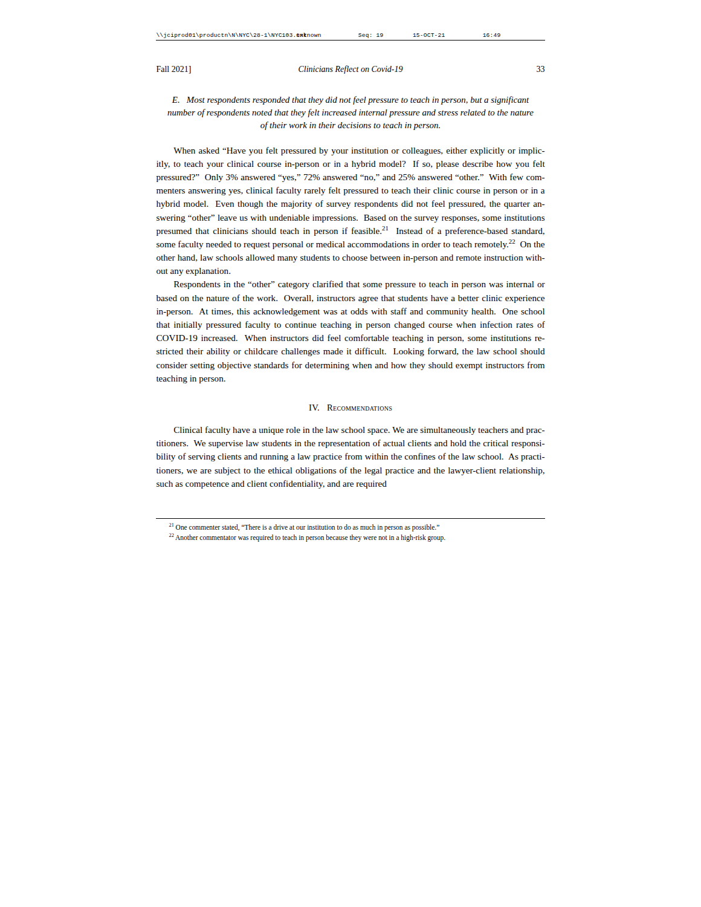\\jciprod01\productn\N\NYC\28-1\NYC103.txt unknown Seq: 1915-OCT-2116:49
Fall 2021]
Clinicians Reflect on Covid-19
33
E. Most respondents responded that they did not feel pressure to teach in person, but a significant number of respondents noted that they felt increased internal pressure and stress related to the nature of their work in their decisions to teach in person.
When asked “Have you felt pressured by your institution or colleagues, either explicitly or implicitly, to teach your clinical course in-person or in a hybrid model? If so, please describe how you felt pressured?” Only 3% answered “yes,” 72% answered “no,” and 25% answered “other.” With few commenters answering yes, clinical faculty rarely felt pressured to teach their clinic course in person or in a hybrid model. Even though the majority of survey respondents did not feel pressured, the quarter answering “other” leave us with undeniable impressions. Based on the survey responses, some institutions presumed that clinicians should teach in person if feasible.21 Instead of a preference-based standard, some faculty needed to request personal or medical accommodations in order to teach remotely.22 On the other hand, law schools allowed many students to choose between in-person and remote instruction without any explanation.
Respondents in the “other” category clarified that some pressure to teach in person was internal or based on the nature of the work. Overall, instructors agree that students have a better clinic experience in-person. At times, this acknowledgement was at odds with staff and community health. One school that initially pressured faculty to continue teaching in person changed course when infection rates of COVID-19 increased. When instructors did feel comfortable teaching in person, some institutions restricted their ability or childcare challenges made it difficult. Looking forward, the law school should consider setting objective standards for determining when and how they should exempt instructors from teaching in person.
IV. Recommendations
Clinical faculty have a unique role in the law school space. We are simultaneously teachers and practitioners. We supervise law students in the representation of actual clients and hold the critical responsibility of serving clients and running a law practice from within the confines of the law school. As practitioners, we are subject to the ethical obligations of the legal practice and the lawyer-client relationship, such as competence and client confidentiality, and are required
21 One commenter stated, “There is a drive at our institution to do as much in person as possible.”
22 Another commentator was required to teach in person because they were not in a high-risk group.